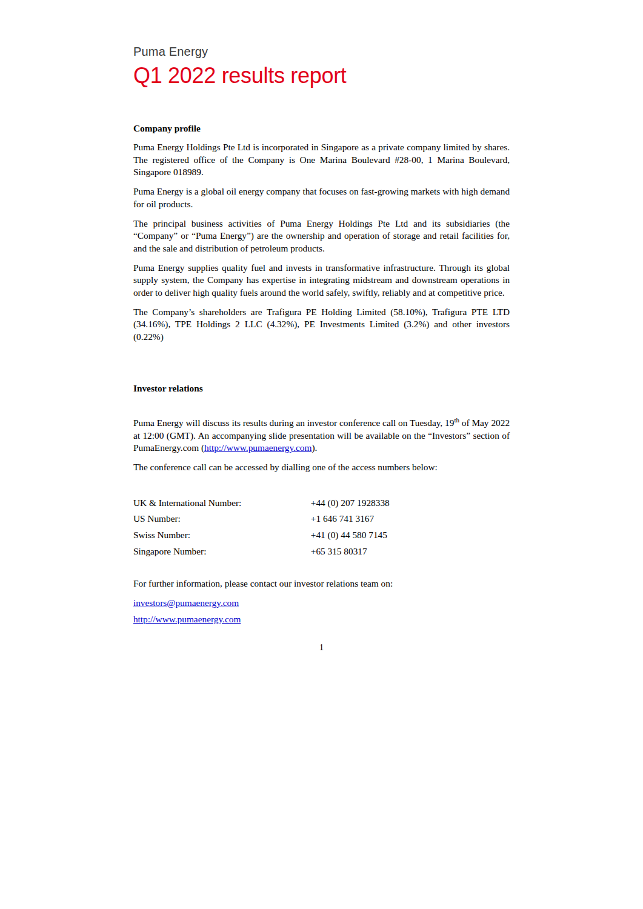Puma Energy
Q1 2022 results report
Company profile
Puma Energy Holdings Pte Ltd is incorporated in Singapore as a private company limited by shares. The registered office of the Company is One Marina Boulevard #28-00, 1 Marina Boulevard, Singapore 018989.
Puma Energy is a global oil energy company that focuses on fast-growing markets with high demand for oil products.
The principal business activities of Puma Energy Holdings Pte Ltd and its subsidiaries (the “Company” or “Puma Energy”) are the ownership and operation of storage and retail facilities for, and the sale and distribution of petroleum products.
Puma Energy supplies quality fuel and invests in transformative infrastructure. Through its global supply system, the Company has expertise in integrating midstream and downstream operations in order to deliver high quality fuels around the world safely, swiftly, reliably and at competitive price.
The Company’s shareholders are Trafigura PE Holding Limited (58.10%), Trafigura PTE LTD (34.16%), TPE Holdings 2 LLC (4.32%), PE Investments Limited (3.2%) and other investors (0.22%)
Investor relations
Puma Energy will discuss its results during an investor conference call on Tuesday, 19th of May 2022 at 12:00 (GMT). An accompanying slide presentation will be available on the “Investors” section of PumaEnergy.com (http://www.pumaenergy.com).
The conference call can be accessed by dialling one of the access numbers below:
| UK & International Number: | +44 (0) 207 1928338 |
| US Number: | +1 646 741 3167 |
| Swiss Number: | +41 (0) 44 580 7145 |
| Singapore Number: | +65 315 80317 |
For further information, please contact our investor relations team on:
investors@pumaenergy.com
http://www.pumaenergy.com
1